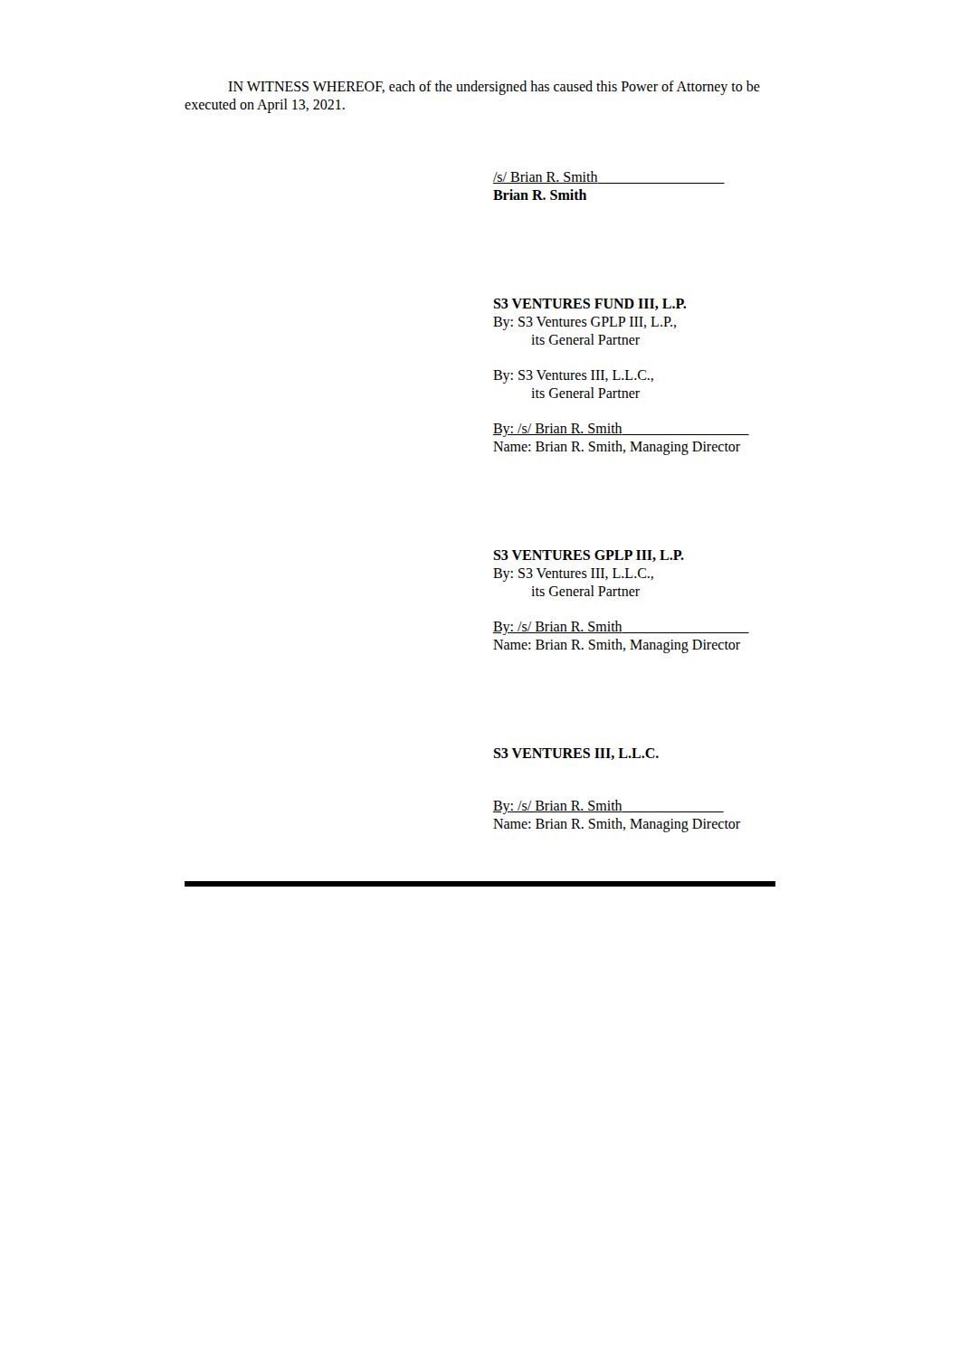IN WITNESS WHEREOF, each of the undersigned has caused this Power of Attorney to be executed on April 13, 2021.
/s/ Brian R. Smith
Brian R. Smith
S3 VENTURES FUND III, L.P.
By: S3 Ventures GPLP III, L.P.,
its General Partner
By: S3 Ventures III, L.L.C.,
its General Partner
By: /s/ Brian R. Smith
Name: Brian R. Smith, Managing Director
S3 VENTURES GPLP III, L.P.
By: S3 Ventures III, L.L.C.,
its General Partner
By: /s/ Brian R. Smith
Name: Brian R. Smith, Managing Director
S3 VENTURES III, L.L.C.
By: /s/ Brian R. Smith
Name: Brian R. Smith, Managing Director